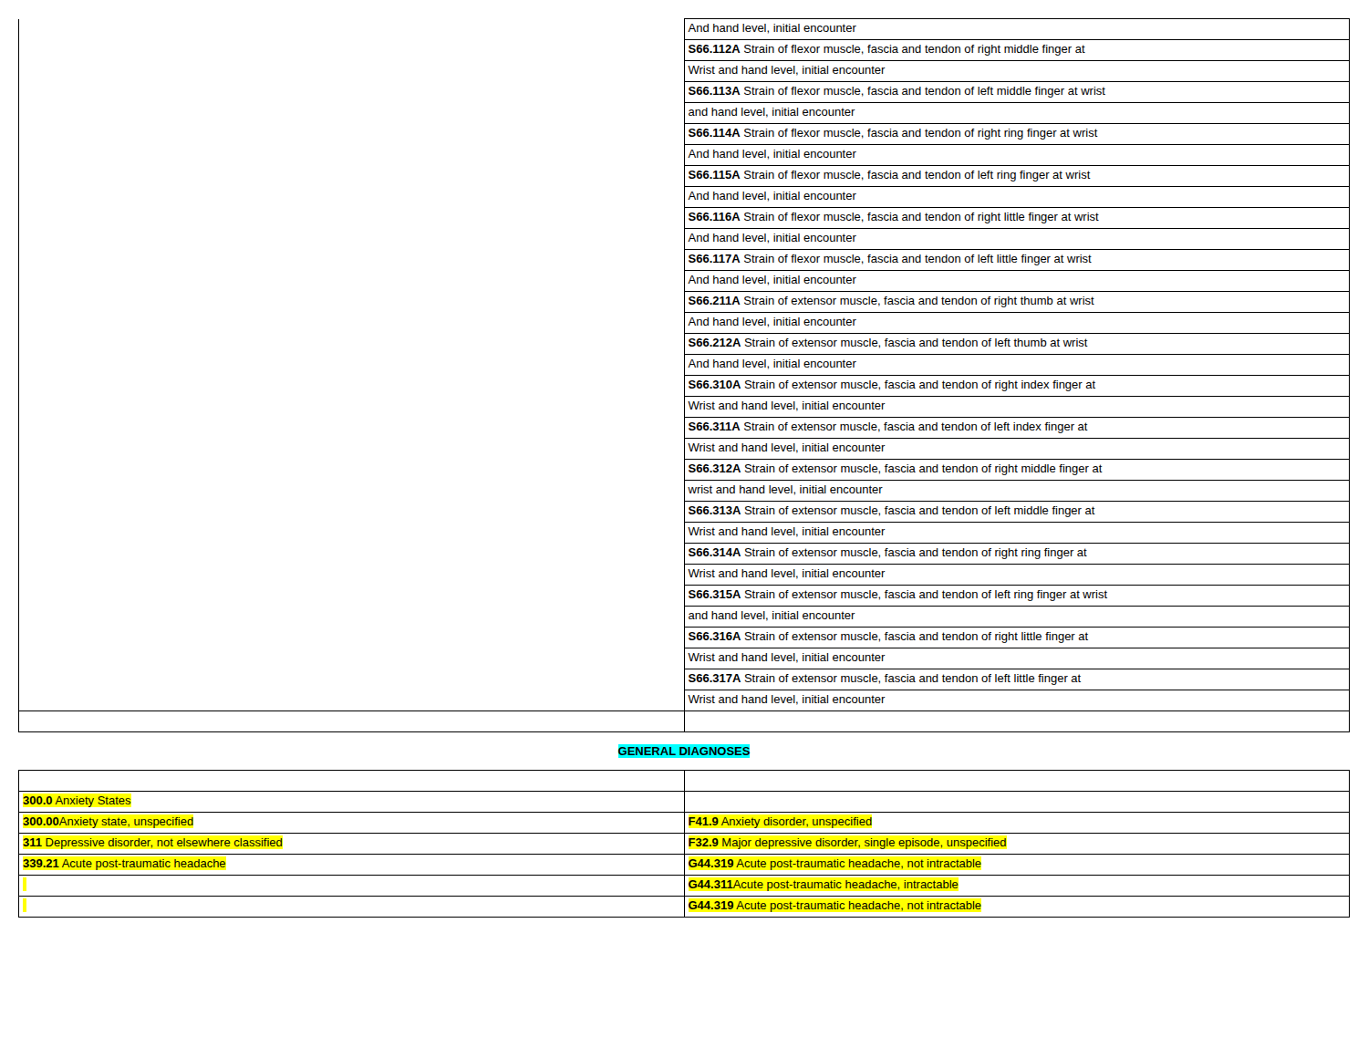| | And hand level, initial encounter |
| | S66.112A Strain of flexor muscle, fascia and tendon of right middle finger at |
| | Wrist and hand level, initial encounter |
| | S66.113A Strain of flexor muscle, fascia and tendon of left middle finger at wrist |
| | and hand level, initial encounter |
| | S66.114A Strain of flexor muscle, fascia and tendon of right ring finger at wrist |
| | And hand level, initial encounter |
| | S66.115A Strain of flexor muscle, fascia and tendon of left ring finger at wrist |
| | And hand level, initial encounter |
| | S66.116A Strain of flexor muscle, fascia and tendon of right little finger at wrist |
| | And hand level, initial encounter |
| | S66.117A Strain of flexor muscle, fascia and tendon of left little finger at wrist |
| | And hand level, initial encounter |
| | S66.211A Strain of extensor muscle, fascia and tendon of right thumb at wrist |
| | And hand level, initial encounter |
| | S66.212A Strain of extensor muscle, fascia and tendon of left thumb at wrist |
| | And hand level, initial encounter |
| | S66.310A Strain of extensor muscle, fascia and tendon of right index finger at |
| | Wrist and hand level, initial encounter |
| | S66.311A Strain of extensor muscle, fascia and tendon of left index finger at |
| | Wrist and hand level, initial encounter |
| | S66.312A Strain of extensor muscle, fascia and tendon of right middle finger at |
| | wrist and hand level, initial encounter |
| | S66.313A Strain of extensor muscle, fascia and tendon of left middle finger at |
| | Wrist and hand level, initial encounter |
| | S66.314A Strain of extensor muscle, fascia and tendon of right ring finger at |
| | Wrist and hand level, initial encounter |
| | S66.315A Strain of extensor muscle, fascia and tendon of left ring finger at wrist |
| | and hand level, initial encounter |
| | S66.316A Strain of extensor muscle, fascia and tendon of right little finger at |
| | Wrist and hand level, initial encounter |
| | S66.317A Strain of extensor muscle, fascia and tendon of left little finger at |
| | Wrist and hand level, initial encounter |
GENERAL DIAGNOSES
| 300.0 Anxiety States | |
| 300.00 Anxiety state, unspecified | F41.9 Anxiety disorder, unspecified |
| 311 Depressive disorder, not elsewhere classified | F32.9 Major depressive disorder, single episode, unspecified |
| 339.21 Acute post-traumatic headache | G44.319 Acute post-traumatic headache, not intractable |
| | G44.311 Acute post-traumatic headache, intractable |
| | G44.319 Acute post-traumatic headache, not intractable |